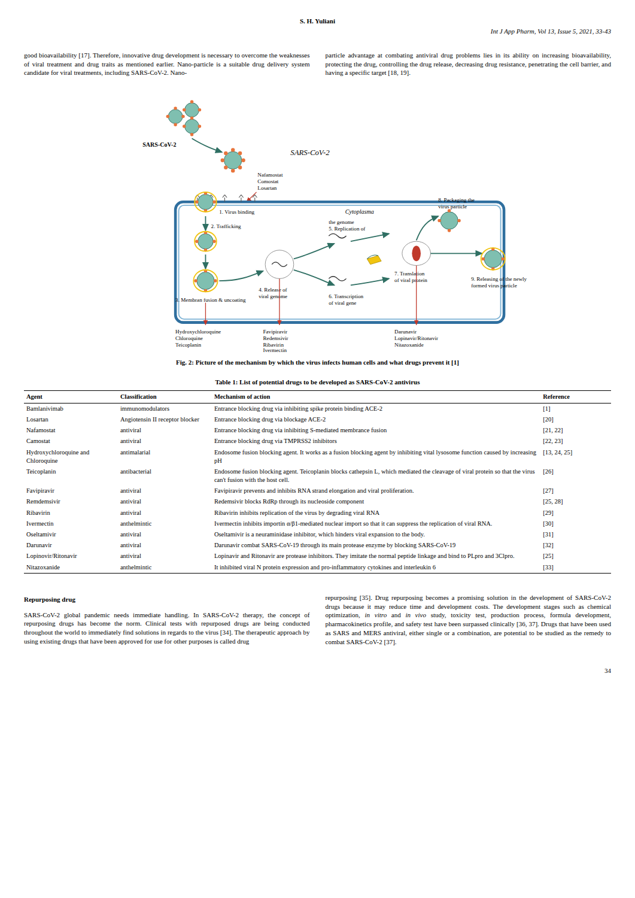S. H. Yuliani
Int J App Pharm, Vol 13, Issue 5, 2021, 33-43
good bioavailability [17]. Therefore, innovative drug development is necessary to overcome the weaknesses of viral treatment and drug traits as mentioned earlier. Nano-particle is a suitable drug delivery system candidate for viral treatments, including SARS-CoV-2. Nano-
particle advantage at combating antiviral drug problems lies in its ability on increasing bioavailability, protecting the drug, controlling the drug release, decreasing drug resistance, penetrating the cell barrier, and having a specific target [18, 19].
SARS-CoV-2 SARS-CoV-2 Nafamostat Comostat Losartan 1. Virus binding Cytoplasma 2. Trafficking 3. Membran fusion & uncoating 4. Release of viral genome 5. Replication of the genome 6. Transcription of viral gene 7. Translation of viral protein 8. Packaging the virus particle 9. Releasing of the newly formed virus particle Hydroxychloroquine Chloroquine Teicoplanin Favipiravir Redemsivir Ribavirin Ivermectin Darunavir Lopinavir/Ritonavir Nitazoxanide
Fig. 2: Picture of the mechanism by which the virus infects human cells and what drugs prevent it [1]
Table 1: List of potential drugs to be developed as SARS-CoV-2 antivirus
| Agent | Classification | Mechanism of action | Reference |
| --- | --- | --- | --- |
| Bamlanivimab | immunomodulators | Entrance blocking drug via inhibiting spike protein binding ACE-2 | [1] |
| Losartan | Angiotensin II receptor blocker | Entrance blocking drug via blockage ACE-2 | [20] |
| Nafamostat | antiviral | Entrance blocking drug via inhibiting S-mediated membrance fusion | [21, 22] |
| Camostat | antiviral | Entrance blocking drug via TMPRSS2 inhibitors | [22, 23] |
| Hydroxychloroquine and Chloroquine | antimalarial | Endosome fusion blocking agent. It works as a fusion blocking agent by inhibiting vital lysosome function caused by increasing pH | [13, 24, 25] |
| Teicoplanin | antibacterial | Endosome fusion blocking agent. Teicoplanin blocks cathepsin L, which mediated the cleavage of viral protein so that the virus can't fusion with the host cell. | [26] |
| Favipiravir | antiviral | Favipiravir prevents and inhibits RNA strand elongation and viral proliferation. | [27] |
| Remdemsivir | antiviral | Redemsivir blocks RdRp through its nucleoside component | [25, 28] |
| Ribavirin | antiviral | Ribavirin inhibits replication of the virus by degrading viral RNA | [29] |
| Ivermectin | anthelmintic | Ivermectin inhibits importin α/β1-mediated nuclear import so that it can suppress the replication of viral RNA. | [30] |
| Oseltamivir | antiviral | Oseltamivir is a neuraminidase inhibitor, which hinders viral expansion to the body. | [31] |
| Darunavir | antiviral | Darunavir combat SARS-CoV-19 through its main protease enzyme by blocking SARS-CoV-19 | [32] |
| Lopinovir/Ritonavir | antiviral | Lopinavir and Ritonavir are protease inhibitors. They imitate the normal peptide linkage and bind to PLpro and 3Clpro. | [25] |
| Nitazoxanide | anthelmintic | It inhibited viral N protein expression and pro-inflammatory cytokines and interleukin 6 | [33] |
Repurposing drug
SARS-CoV-2 global pandemic needs immediate handling. In SARS-CoV-2 therapy, the concept of repurposing drugs has become the norm. Clinical tests with repurposed drugs are being conducted throughout the world to immediately find solutions in regards to the virus [34]. The therapeutic approach by using existing drugs that have been approved for use for other purposes is called drug
repurposing [35]. Drug repurposing becomes a promising solution in the development of SARS-CoV-2 drugs because it may reduce time and development costs. The development stages such as chemical optimization, in vitro and in vivo study, toxicity test, production process, formula development, pharmacokinetics profile, and safety test have been surpassed clinically [36, 37]. Drugs that have been used as SARS and MERS antiviral, either single or a combination, are potential to be studied as the remedy to combat SARS-CoV-2 [37].
34